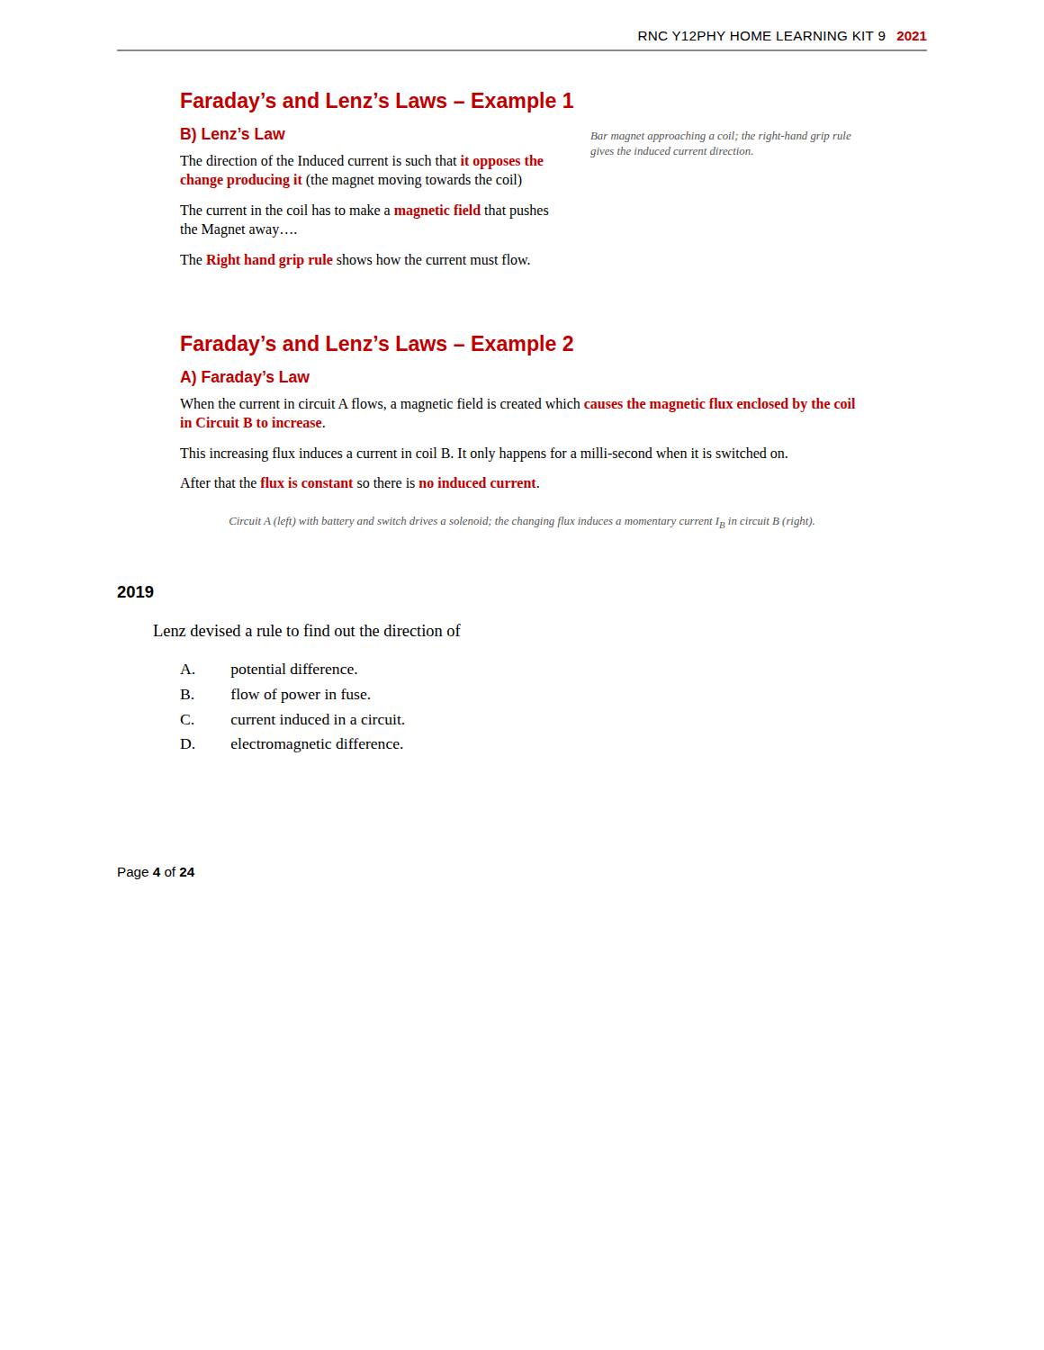RNC Y12PHY HOME LEARNING KIT 92021
Faraday’s and Lenz’s Laws – Example 1
B) Lenz’s Law
The direction of the Induced current is such that it opposes the change producing it (the magnet moving towards the coil)
The current in the coil has to make a magnetic field that pushes the Magnet away….
The Right hand grip rule shows how the current must flow.
Bar magnet approaching a coil; the right-hand grip rule gives the induced current direction.
Faraday’s and Lenz’s Laws – Example 2
A) Faraday’s Law
When the current in circuit A flows, a magnetic field is created which causes the magnetic flux enclosed by the coil in Circuit B to increase.
This increasing flux induces a current in coil B. It only happens for a milli-second when it is switched on.
After that the flux is constant so there is no induced current.
Circuit A (left) with battery and switch drives a solenoid; the changing flux induces a momentary current IB in circuit B (right).
2019
Lenz devised a rule to find out the direction of
A. potential difference.
B. flow of power in fuse.
C. current induced in a circuit.
D. electromagnetic difference.
Page 4 of 24